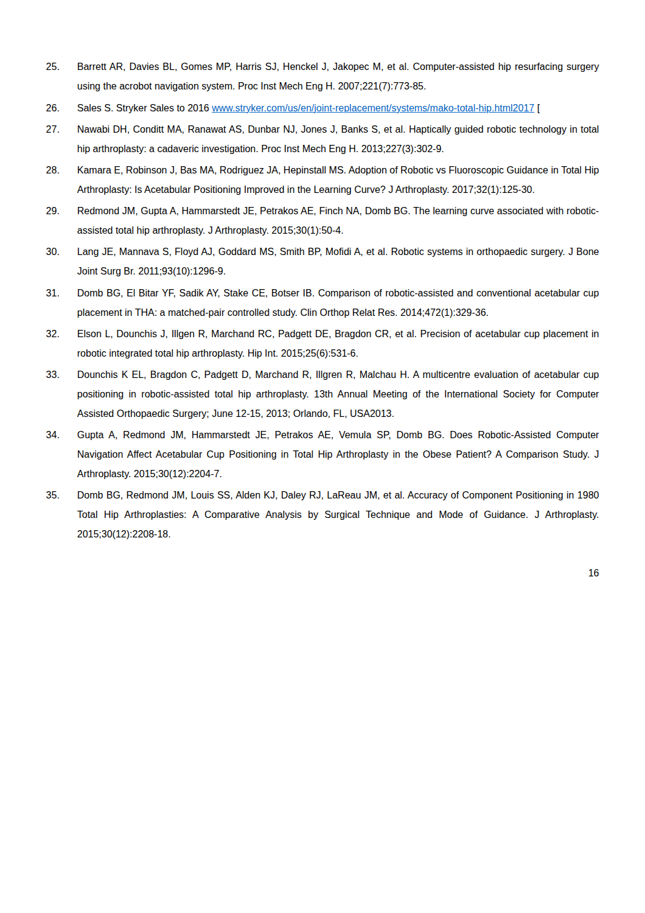Barrett AR, Davies BL, Gomes MP, Harris SJ, Henckel J, Jakopec M, et al. Computer-assisted hip resurfacing surgery using the acrobot navigation system. Proc Inst Mech Eng H. 2007;221(7):773-85.
Sales S. Stryker Sales to 2016 www.stryker.com/us/en/joint-replacement/systems/mako-total-hip.html2017 [
Nawabi DH, Conditt MA, Ranawat AS, Dunbar NJ, Jones J, Banks S, et al. Haptically guided robotic technology in total hip arthroplasty: a cadaveric investigation. Proc Inst Mech Eng H. 2013;227(3):302-9.
Kamara E, Robinson J, Bas MA, Rodriguez JA, Hepinstall MS. Adoption of Robotic vs Fluoroscopic Guidance in Total Hip Arthroplasty: Is Acetabular Positioning Improved in the Learning Curve? J Arthroplasty. 2017;32(1):125-30.
Redmond JM, Gupta A, Hammarstedt JE, Petrakos AE, Finch NA, Domb BG. The learning curve associated with robotic-assisted total hip arthroplasty. J Arthroplasty. 2015;30(1):50-4.
Lang JE, Mannava S, Floyd AJ, Goddard MS, Smith BP, Mofidi A, et al. Robotic systems in orthopaedic surgery. J Bone Joint Surg Br. 2011;93(10):1296-9.
Domb BG, El Bitar YF, Sadik AY, Stake CE, Botser IB. Comparison of robotic-assisted and conventional acetabular cup placement in THA: a matched-pair controlled study. Clin Orthop Relat Res. 2014;472(1):329-36.
Elson L, Dounchis J, Illgen R, Marchand RC, Padgett DE, Bragdon CR, et al. Precision of acetabular cup placement in robotic integrated total hip arthroplasty. Hip Int. 2015;25(6):531-6.
Dounchis K EL, Bragdon C, Padgett D, Marchand R, Illgren R, Malchau H. A multicentre evaluation of acetabular cup positioning in robotic-assisted total hip arthroplasty. 13th Annual Meeting of the International Society for Computer Assisted Orthopaedic Surgery; June 12-15, 2013; Orlando, FL, USA2013.
Gupta A, Redmond JM, Hammarstedt JE, Petrakos AE, Vemula SP, Domb BG. Does Robotic-Assisted Computer Navigation Affect Acetabular Cup Positioning in Total Hip Arthroplasty in the Obese Patient? A Comparison Study. J Arthroplasty. 2015;30(12):2204-7.
Domb BG, Redmond JM, Louis SS, Alden KJ, Daley RJ, LaReau JM, et al. Accuracy of Component Positioning in 1980 Total Hip Arthroplasties: A Comparative Analysis by Surgical Technique and Mode of Guidance. J Arthroplasty. 2015;30(12):2208-18.
16